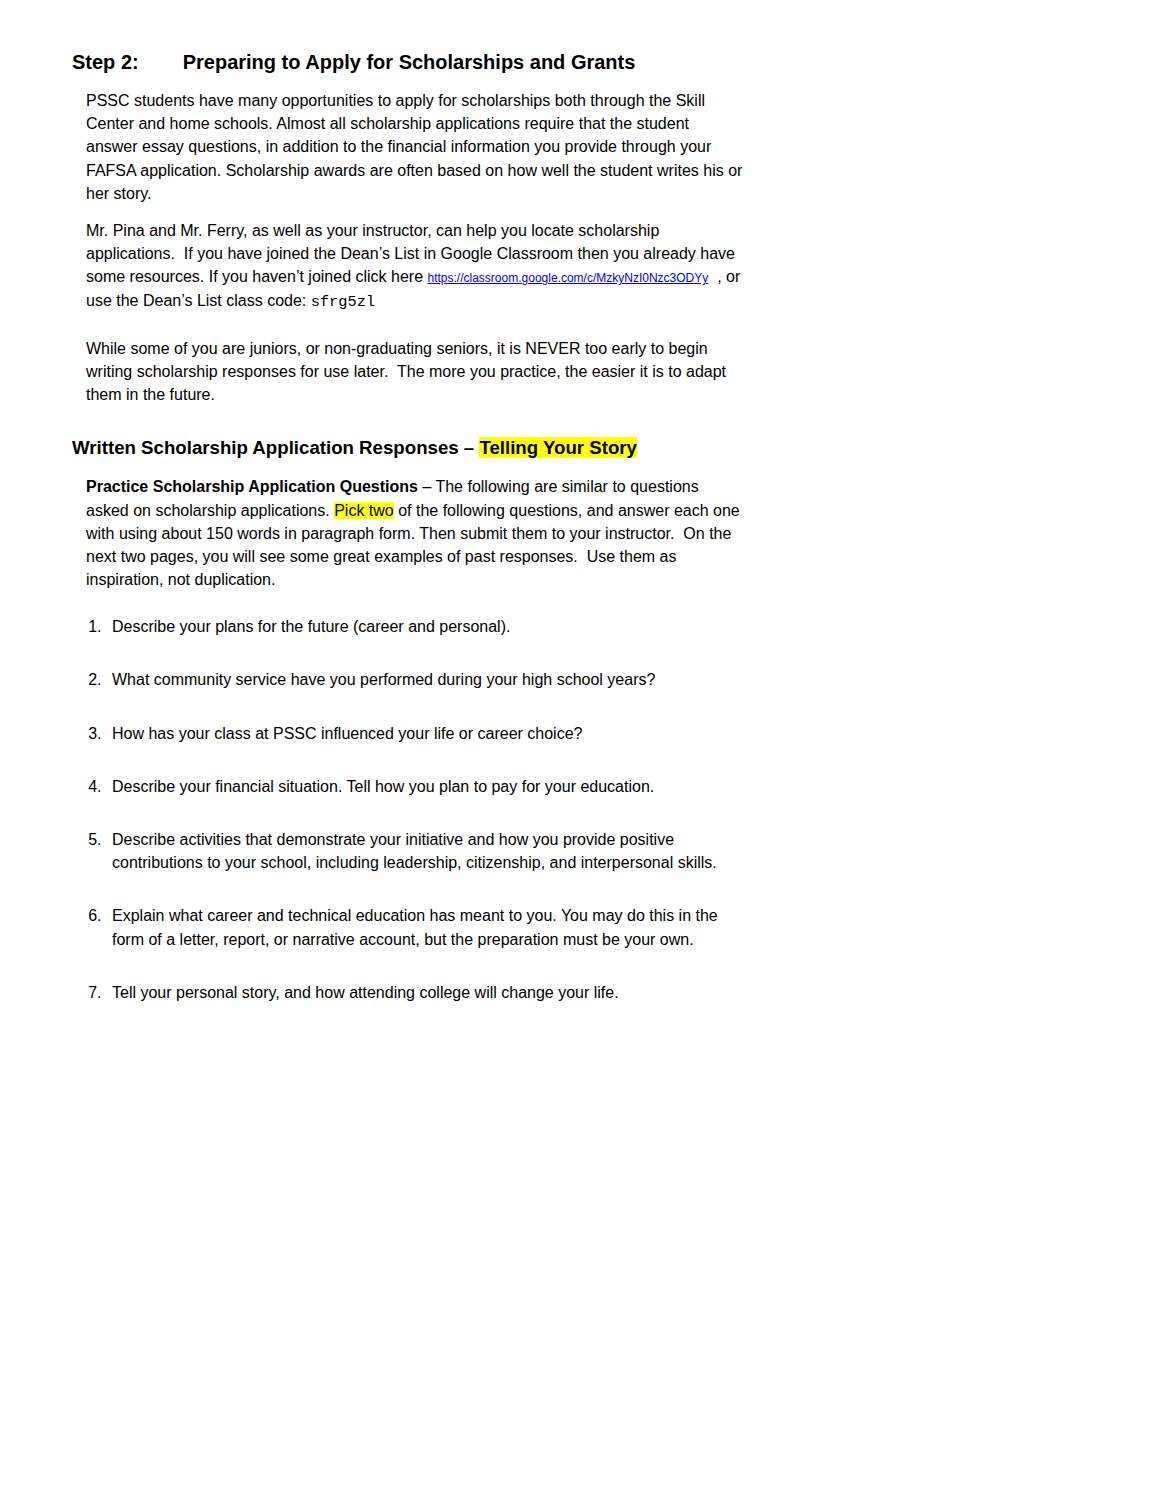Step 2: Preparing to Apply for Scholarships and Grants
PSSC students have many opportunities to apply for scholarships both through the Skill Center and home schools. Almost all scholarship applications require that the student answer essay questions, in addition to the financial information you provide through your FAFSA application. Scholarship awards are often based on how well the student writes his or her story.
Mr. Pina and Mr. Ferry, as well as your instructor, can help you locate scholarship applications. If you have joined the Dean’s List in Google Classroom then you already have some resources. If you haven’t joined click here https://classroom.google.com/c/MzkyNzI0Nzc3ODYy , or use the Dean’s List class code: sfrg5zl
While some of you are juniors, or non-graduating seniors, it is NEVER too early to begin writing scholarship responses for use later. The more you practice, the easier it is to adapt them in the future.
Written Scholarship Application Responses – Telling Your Story
Practice Scholarship Application Questions – The following are similar to questions asked on scholarship applications. Pick two of the following questions, and answer each one with using about 150 words in paragraph form. Then submit them to your instructor. On the next two pages, you will see some great examples of past responses. Use them as inspiration, not duplication.
Describe your plans for the future (career and personal).
What community service have you performed during your high school years?
How has your class at PSSC influenced your life or career choice?
Describe your financial situation. Tell how you plan to pay for your education.
Describe activities that demonstrate your initiative and how you provide positive contributions to your school, including leadership, citizenship, and interpersonal skills.
Explain what career and technical education has meant to you. You may do this in the form of a letter, report, or narrative account, but the preparation must be your own.
Tell your personal story, and how attending college will change your life.